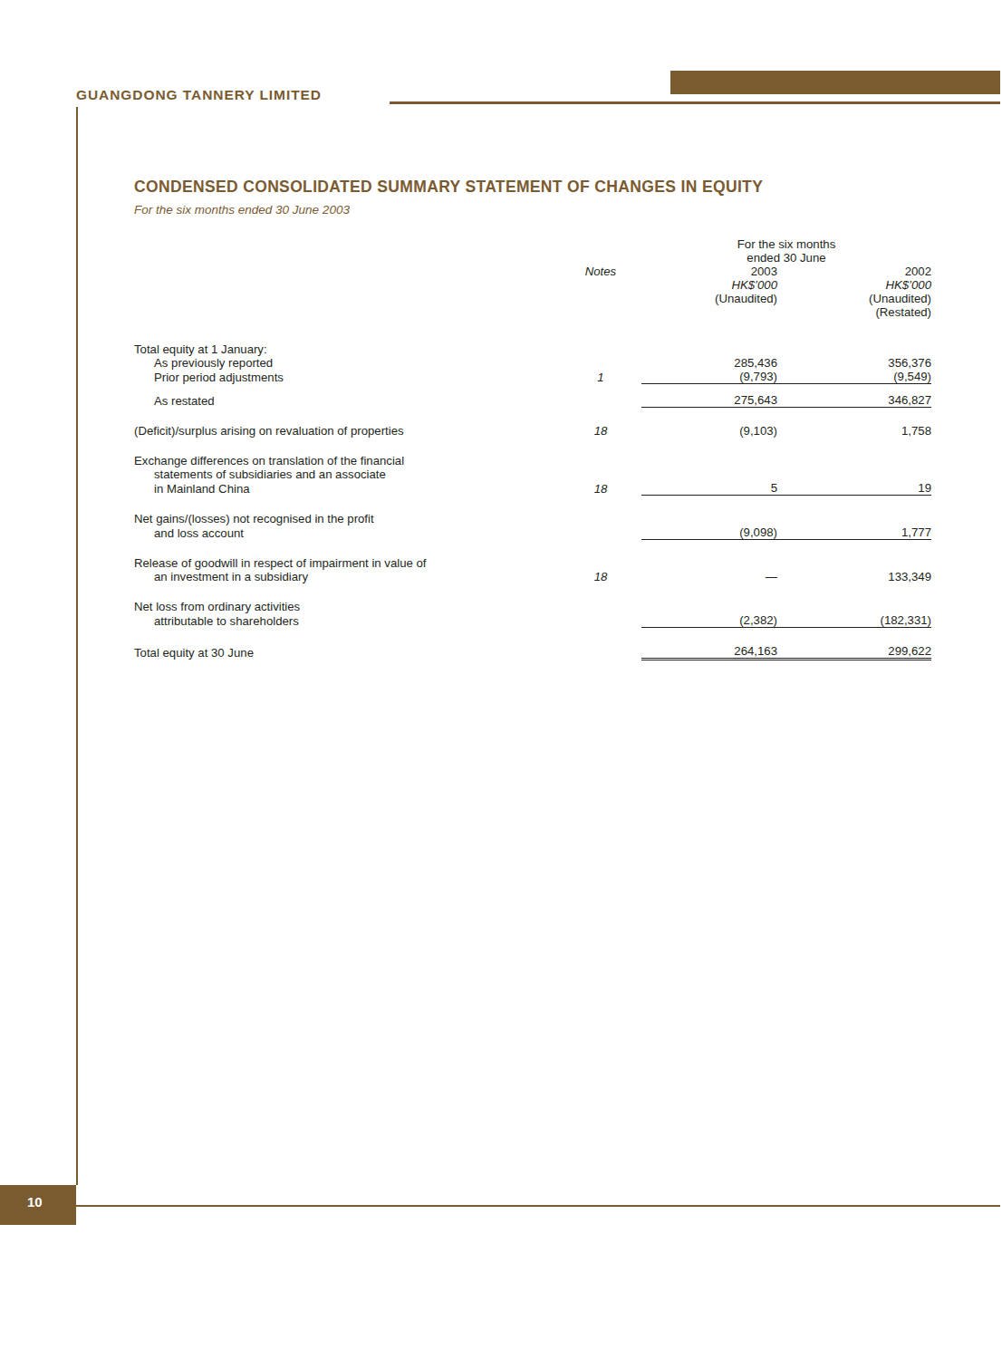Guangdong Tannery Limited
Condensed Consolidated Summary Statement of Changes in Equity
For the six months ended 30 June 2003
| | | For the six months |
| | | ended 30 June |
| | Notes | 2003 | 2002 |
| | | HK$’000 | HK$’000 |
| | | (Unaudited) | (Unaudited) |
| | | | (Restated) |
| Total equity at 1 January: | | | |
| As previously reported | | 285,436 | 356,376 |
| Prior period adjustments | 1 | (9,793) | (9,549) |
| As restated | | 275,643 | 346,827 |
| (Deficit)/surplus arising on revaluation of properties | 18 | (9,103) | 1,758 |
| Exchange differences on translation of the financial | | | |
| statements of subsidiaries and an associate | | | |
| in Mainland China | 18 | 5 | 19 |
| Net gains/(losses) not recognised in the profit | | | |
| and loss account | | (9,098) | 1,777 |
| Release of goodwill in respect of impairment in value of | | | |
| an investment in a subsidiary | 18 | — | 133,349 |
| Net loss from ordinary activities | | | |
| attributable to shareholders | | (2,382) | (182,331) |
| Total equity at 30 June | | 264,163 | 299,622 |
10